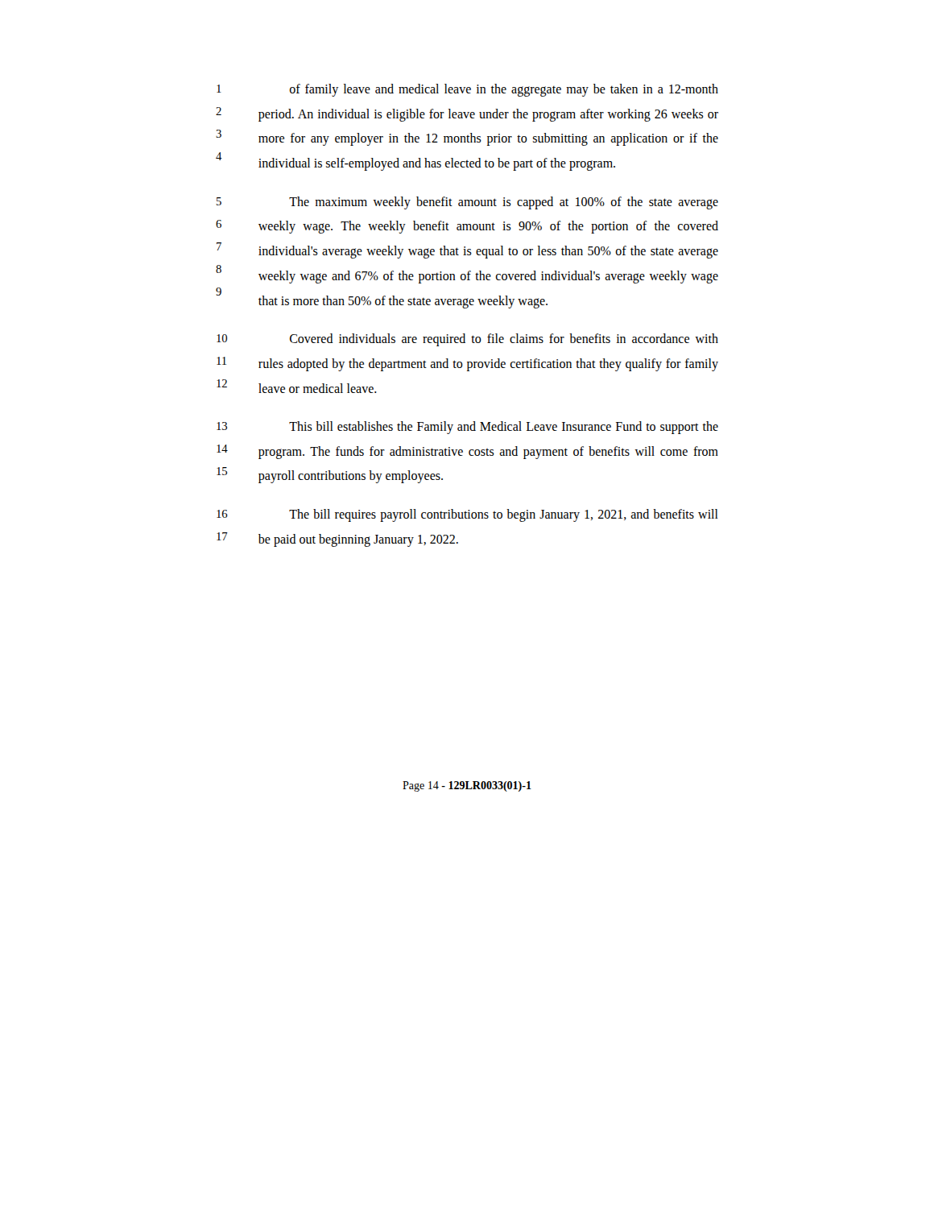1234
of family leave and medical leave in the aggregate may be taken in a 12-month period. An individual is eligible for leave under the program after working 26 weeks or more for any employer in the 12 months prior to submitting an application or if the individual is self-employed and has elected to be part of the program.
56789
The maximum weekly benefit amount is capped at 100% of the state average weekly wage. The weekly benefit amount is 90% of the portion of the covered individual's average weekly wage that is equal to or less than 50% of the state average weekly wage and 67% of the portion of the covered individual's average weekly wage that is more than 50% of the state average weekly wage.
101112
Covered individuals are required to file claims for benefits in accordance with rules adopted by the department and to provide certification that they qualify for family leave or medical leave.
131415
This bill establishes the Family and Medical Leave Insurance Fund to support the program. The funds for administrative costs and payment of benefits will come from payroll contributions by employees.
1617
The bill requires payroll contributions to begin January 1, 2021, and benefits will be paid out beginning January 1, 2022.
Page 14 - 129LR0033(01)-1